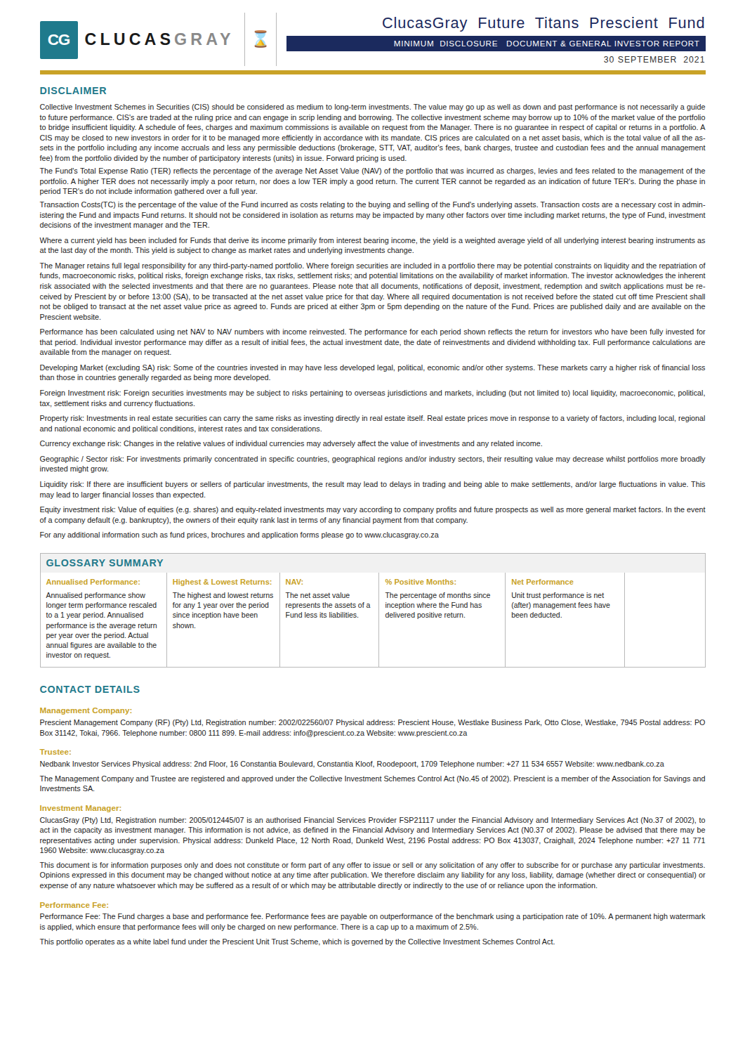CG
CLUCASGRAY
⌛
ClucasGray Future Titans Prescient Fund
MINIMUM DISCLOSURE DOCUMENT & GENERAL INVESTOR REPORT
30 SEPTEMBER 2021
Disclaimer
Collective Investment Schemes in Securities (CIS) should be considered as medium to long-term investments. The value may go up as well as down and past performance is not necessarily a guide to future performance. CIS's are traded at the ruling price and can engage in scrip lending and borrowing. The collective investment scheme may borrow up to 10% of the market value of the portfolio to bridge insufficient liquidity. A schedule of fees, charges and maximum commissions is available on request from the Manager. There is no guarantee in respect of capital or returns in a portfolio. A CIS may be closed to new investors in order for it to be managed more efficiently in accordance with its mandate. CIS prices are calculated on a net asset basis, which is the total value of all the assets in the portfolio including any income accruals and less any permissible deductions (brokerage, STT, VAT, auditor's fees, bank charges, trustee and custodian fees and the annual management fee) from the portfolio divided by the number of participatory interests (units) in issue. Forward pricing is used.
The Fund's Total Expense Ratio (TER) reflects the percentage of the average Net Asset Value (NAV) of the portfolio that was incurred as charges, levies and fees related to the management of the portfolio. A higher TER does not necessarily imply a poor return, nor does a low TER imply a good return. The current TER cannot be regarded as an indication of future TER's. During the phase in period TER's do not include information gathered over a full year.
Transaction Costs(TC) is the percentage of the value of the Fund incurred as costs relating to the buying and selling of the Fund's underlying assets. Transaction costs are a necessary cost in administering the Fund and impacts Fund returns. It should not be considered in isolation as returns may be impacted by many other factors over time including market returns, the type of Fund, investment decisions of the investment manager and the TER.
Where a current yield has been included for Funds that derive its income primarily from interest bearing income, the yield is a weighted average yield of all underlying interest bearing instruments as at the last day of the month. This yield is subject to change as market rates and underlying investments change.
The Manager retains full legal responsibility for any third-party-named portfolio. Where foreign securities are included in a portfolio there may be potential constraints on liquidity and the repatriation of funds, macroeconomic risks, political risks, foreign exchange risks, tax risks, settlement risks; and potential limitations on the availability of market information. The investor acknowledges the inherent risk associated with the selected investments and that there are no guarantees. Please note that all documents, notifications of deposit, investment, redemption and switch applications must be received by Prescient by or before 13:00 (SA), to be transacted at the net asset value price for that day. Where all required documentation is not received before the stated cut off time Prescient shall not be obliged to transact at the net asset value price as agreed to. Funds are priced at either 3pm or 5pm depending on the nature of the Fund. Prices are published daily and are available on the Prescient website.
Performance has been calculated using net NAV to NAV numbers with income reinvested. The performance for each period shown reflects the return for investors who have been fully invested for that period. Individual investor performance may differ as a result of initial fees, the actual investment date, the date of reinvestments and dividend withholding tax. Full performance calculations are available from the manager on request.
Developing Market (excluding SA) risk: Some of the countries invested in may have less developed legal, political, economic and/or other systems. These markets carry a higher risk of financial loss than those in countries generally regarded as being more developed.
Foreign Investment risk: Foreign securities investments may be subject to risks pertaining to overseas jurisdictions and markets, including (but not limited to) local liquidity, macroeconomic, political, tax, settlement risks and currency fluctuations.
Property risk: Investments in real estate securities can carry the same risks as investing directly in real estate itself. Real estate prices move in response to a variety of factors, including local, regional and national economic and political conditions, interest rates and tax considerations.
Currency exchange risk: Changes in the relative values of individual currencies may adversely affect the value of investments and any related income.
Geographic / Sector risk: For investments primarily concentrated in specific countries, geographical regions and/or industry sectors, their resulting value may decrease whilst portfolios more broadly invested might grow.
Liquidity risk: If there are insufficient buyers or sellers of particular investments, the result may lead to delays in trading and being able to make settlements, and/or large fluctuations in value. This may lead to larger financial losses than expected.
Equity investment risk: Value of equities (e.g. shares) and equity-related investments may vary according to company profits and future prospects as well as more general market factors. In the event of a company default (e.g. bankruptcy), the owners of their equity rank last in terms of any financial payment from that company.
For any additional information such as fund prices, brochures and application forms please go to www.clucasgray.co.za
Glossary Summary
| Annualised Performance: | Highest & Lowest Returns: | NAV: | % Positive Months: | Net Performance | |
| --- | --- | --- | --- | --- | --- |
| Annualised performance show longer term performance rescaled to a 1 year period. Annualised performance is the average return per year over the period. Actual annual figures are available to the investor on request. | The highest and lowest returns for any 1 year over the period since inception have been shown. | The net asset value represents the assets of a Fund less its liabilities. | The percentage of months since inception where the Fund has delivered positive return. | Unit trust performance is net (after) management fees have been deducted. | |
Contact Details
Management Company:
Prescient Management Company (RF) (Pty) Ltd, Registration number: 2002/022560/07 Physical address: Prescient House, Westlake Business Park, Otto Close, Westlake, 7945 Postal address: PO Box 31142, Tokai, 7966. Telephone number: 0800 111 899. E-mail address: info@prescient.co.za Website: www.prescient.co.za
Trustee:
Nedbank Investor Services Physical address: 2nd Floor, 16 Constantia Boulevard, Constantia Kloof, Roodepoort, 1709 Telephone number: +27 11 534 6557 Website: www.nedbank.co.za
The Management Company and Trustee are registered and approved under the Collective Investment Schemes Control Act (No.45 of 2002). Prescient is a member of the Association for Savings and Investments SA.
Investment Manager:
ClucasGray (Pty) Ltd, Registration number: 2005/012445/07 is an authorised Financial Services Provider FSP21117 under the Financial Advisory and Intermediary Services Act (No.37 of 2002), to act in the capacity as investment manager. This information is not advice, as defined in the Financial Advisory and Intermediary Services Act (N0.37 of 2002). Please be advised that there may be representatives acting under supervision. Physical address: Dunkeld Place, 12 North Road, Dunkeld West, 2196 Postal address: PO Box 413037, Craighall, 2024 Telephone number: +27 11 771 1960 Website: www.clucasgray.co.za
This document is for information purposes only and does not constitute or form part of any offer to issue or sell or any solicitation of any offer to subscribe for or purchase any particular investments. Opinions expressed in this document may be changed without notice at any time after publication. We therefore disclaim any liability for any loss, liability, damage (whether direct or consequential) or expense of any nature whatsoever which may be suffered as a result of or which may be attributable directly or indirectly to the use of or reliance upon the information.
Performance Fee:
Performance Fee: The Fund charges a base and performance fee. Performance fees are payable on outperformance of the benchmark using a participation rate of 10%. A permanent high watermark is applied, which ensure that performance fees will only be charged on new performance. There is a cap up to a maximum of 2.5%.
This portfolio operates as a white label fund under the Prescient Unit Trust Scheme, which is governed by the Collective Investment Schemes Control Act.